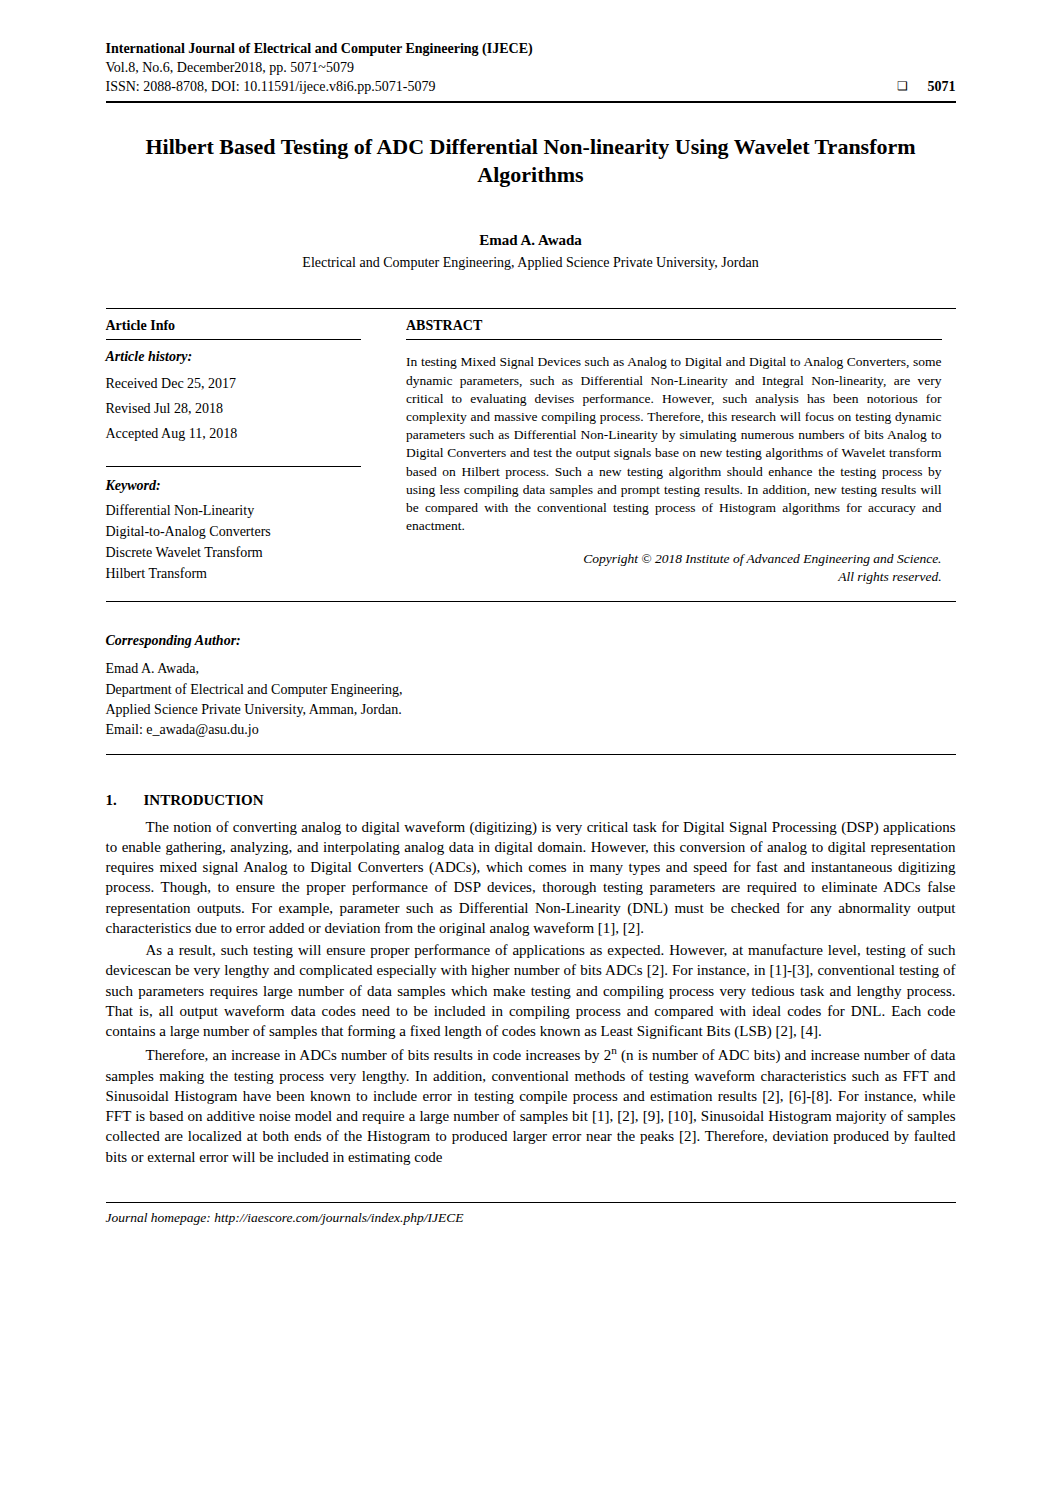International Journal of Electrical and Computer Engineering (IJECE)
Vol.8, No.6, December2018, pp. 5071~5079
ISSN: 2088-8708, DOI: 10.11591/ijece.v8i6.pp.5071-5079
❑ 5071
Hilbert Based Testing of ADC Differential Non-linearity Using Wavelet Transform Algorithms
Emad A. Awada
Electrical and Computer Engineering, Applied Science Private University, Jordan
| Article Info Article history: Received Dec 25, 2017 Revised Jul 28, 2018 Accepted Aug 11, 2018 Keyword: Differential Non-Linearity Digital-to-Analog Converters Discrete Wavelet Transform Hilbert Transform | ABSTRACT In testing Mixed Signal Devices such as Analog to Digital and Digital to Analog Converters, some dynamic parameters, such as Differential Non-Linearity and Integral Non-linearity, are very critical to evaluating devises performance. However, such analysis has been notorious for complexity and massive compiling process. Therefore, this research will focus on testing dynamic parameters such as Differential Non-Linearity by simulating numerous numbers of bits Analog to Digital Converters and test the output signals base on new testing algorithms of Wavelet transform based on Hilbert process. Such a new testing algorithm should enhance the testing process by using less compiling data samples and prompt testing results. In addition, new testing results will be compared with the conventional testing process of Histogram algorithms for accuracy and enactment. Copyright © 2018 Institute of Advanced Engineering and Science. All rights reserved. |
Corresponding Author:
Emad A. Awada,
Department of Electrical and Computer Engineering,
Applied Science Private University, Amman, Jordan.
Email: e_awada@asu.du.jo
1.
INTRODUCTION
The notion of converting analog to digital waveform (digitizing) is very critical task for Digital Signal Processing (DSP) applications to enable gathering, analyzing, and interpolating analog data in digital domain. However, this conversion of analog to digital representation requires mixed signal Analog to Digital Converters (ADCs), which comes in many types and speed for fast and instantaneous digitizing process. Though, to ensure the proper performance of DSP devices, thorough testing parameters are required to eliminate ADCs false representation outputs. For example, parameter such as Differential Non-Linearity (DNL) must be checked for any abnormality output characteristics due to error added or deviation from the original analog waveform [1], [2].
As a result, such testing will ensure proper performance of applications as expected. However, at manufacture level, testing of such devicescan be very lengthy and complicated especially with higher number of bits ADCs [2]. For instance, in [1]-[3], conventional testing of such parameters requires large number of data samples which make testing and compiling process very tedious task and lengthy process. That is, all output waveform data codes need to be included in compiling process and compared with ideal codes for DNL. Each code contains a large number of samples that forming a fixed length of codes known as Least Significant Bits (LSB) [2], [4].
Therefore, an increase in ADCs number of bits results in code increases by 2n (n is number of ADC bits) and increase number of data samples making the testing process very lengthy. In addition, conventional methods of testing waveform characteristics such as FFT and Sinusoidal Histogram have been known to include error in testing compile process and estimation results [2], [6]-[8]. For instance, while FFT is based on additive noise model and require a large number of samples bit [1], [2], [9], [10], Sinusoidal Histogram majority of samples collected are localized at both ends of the Histogram to produced larger error near the peaks [2]. Therefore, deviation produced by faulted bits or external error will be included in estimating code
Journal homepage: http://iaescore.com/journals/index.php/IJECE